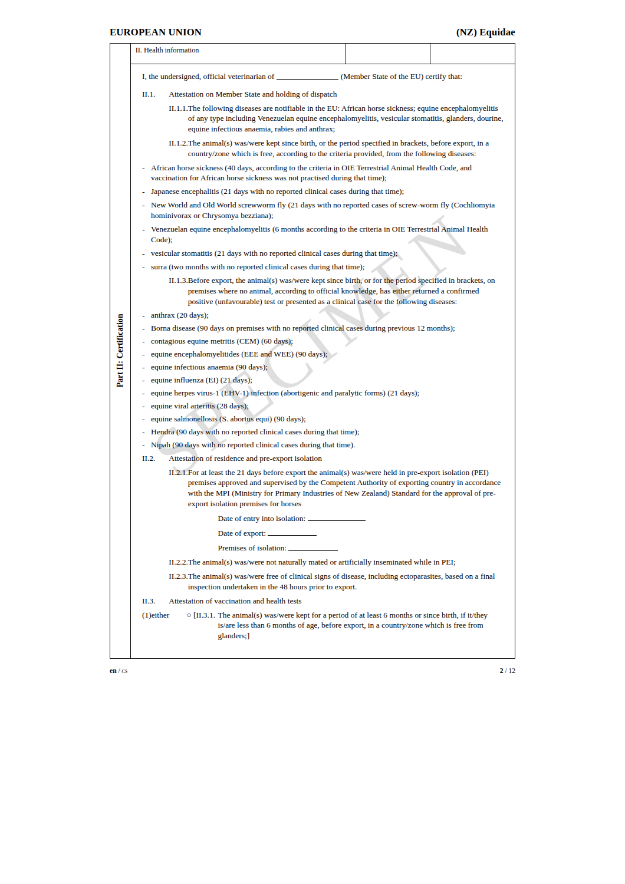EUROPEAN UNION
(NZ) Equidae
Part II: Certification
II. Health information
I, the undersigned, official veterinarian of (Member State of the EU) certify that:
II.1.
Attestation on Member State and holding of dispatch
II.1.1.
The following diseases are notifiable in the EU: African horse sickness; equine encephalomyelitis of any type including Venezuelan equine encephalomyelitis, vesicular stomatitis, glanders, dourine, equine infectious anaemia, rabies and anthrax;
II.1.2.
The animal(s) was/were kept since birth, or the period specified in brackets, before export, in a country/zone which is free, according to the criteria provided, from the following diseases:
-
African horse sickness (40 days, according to the criteria in OIE Terrestrial Animal Health Code, and vaccination for African horse sickness was not practised during that time);
-
Japanese encephalitis (21 days with no reported clinical cases during that time);
-
New World and Old World screwworm fly (21 days with no reported cases of screw-worm fly (Cochliomyia hominivorax or Chrysomya bezziana);
-
Venezuelan equine encephalomyelitis (6 months according to the criteria in OIE Terrestrial Animal Health Code);
-
vesicular stomatitis (21 days with no reported clinical cases during that time);
-
surra (two months with no reported clinical cases during that time);
II.1.3.
Before export, the animal(s) was/were kept since birth, or for the period specified in brackets, on premises where no animal, according to official knowledge, has either returned a confirmed positive (unfavourable) test or presented as a clinical case for the following diseases:
-
anthrax (20 days);
-
Borna disease (90 days on premises with no reported clinical cases during previous 12 months);
-
contagious equine metritis (CEM) (60 days);
-
equine encephalomyelitides (EEE and WEE) (90 days);
-
equine infectious anaemia (90 days);
-
equine influenza (EI) (21 days);
-
equine herpes virus-1 (EHV-1) infection (abortigenic and paralytic forms) (21 days);
-
equine viral arteritis (28 days);
-
equine salmonellosis (S. abortus equi) (90 days);
-
Hendra (90 days with no reported clinical cases during that time);
-
Nipah (90 days with no reported clinical cases during that time).
II.2.
Attestation of residence and pre-export isolation
II.2.1.
For at least the 21 days before export the animal(s) was/were held in pre-export isolation (PEI) premises approved and supervised by the Competent Authority of exporting country in accordance with the MPI (Ministry for Primary Industries of New Zealand) Standard for the approval of pre-export isolation premises for horses
Date of entry into isolation:
Date of export:
Premises of isolation:
II.2.2.
The animal(s) was/were not naturally mated or artificially inseminated while in PEI;
II.2.3.
The animal(s) was/were free of clinical signs of disease, including ectoparasites, based on a final inspection undertaken in the 48 hours prior to export.
II.3.
Attestation of vaccination and health tests
(1)either
○ [II.3.1.
The animal(s) was/were kept for a period of at least 6 months or since birth, if it/they is/are less than 6 months of age, before export, in a country/zone which is free from glanders;]
SPECIMEN
en / cs
2 / 12